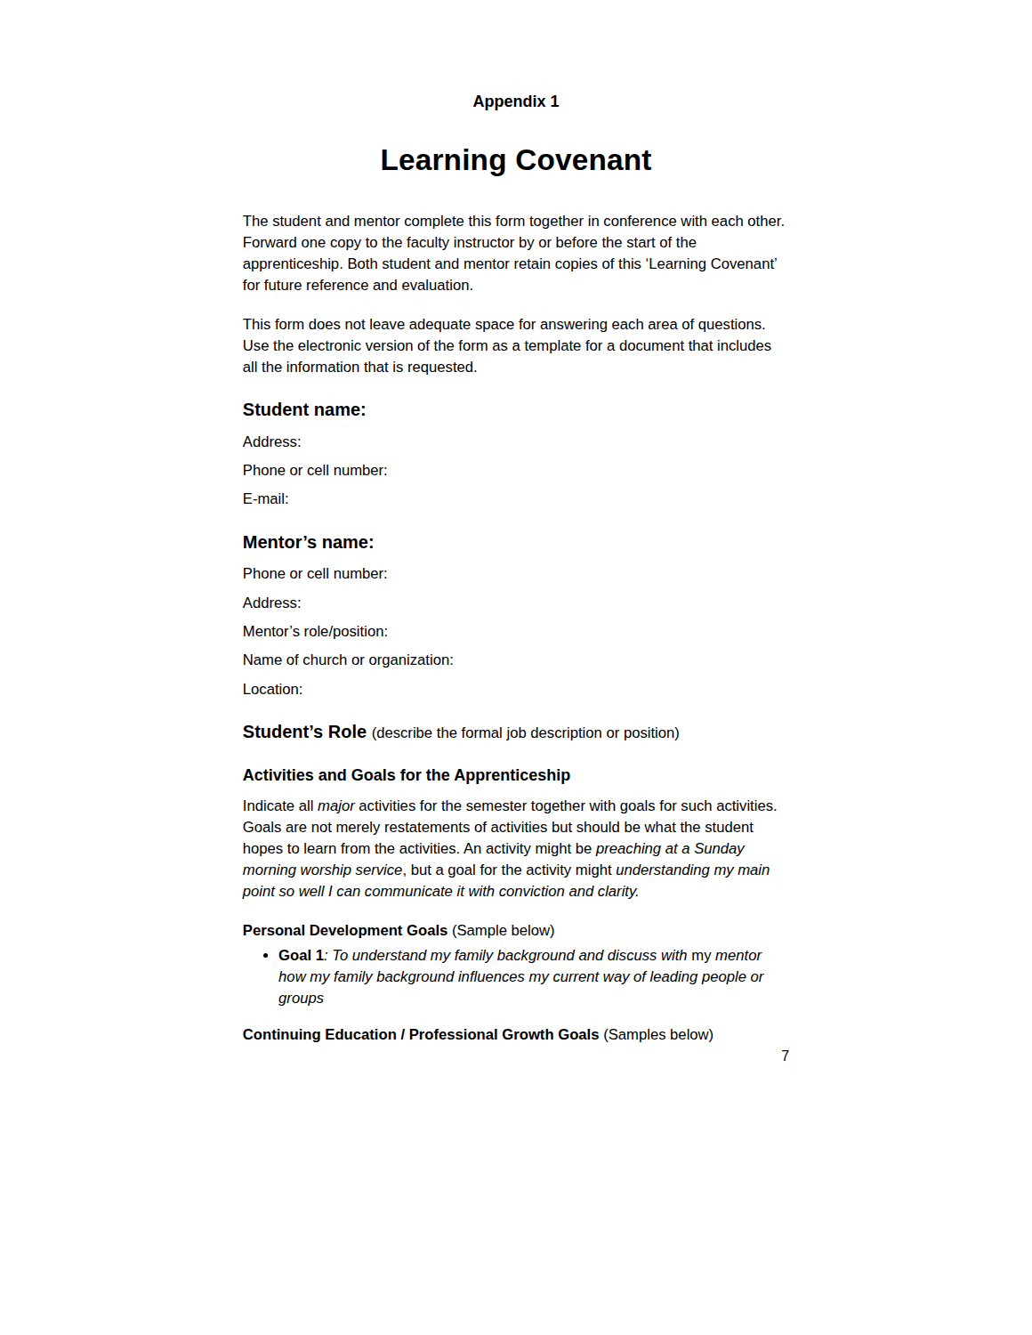Appendix 1
Learning Covenant
The student and mentor complete this form together in conference with each other. Forward one copy to the faculty instructor by or before the start of the apprenticeship. Both student and mentor retain copies of this ‘Learning Covenant’ for future reference and evaluation.
This form does not leave adequate space for answering each area of questions. Use the electronic version of the form as a template for a document that includes all the information that is requested.
Student name:
Address:
Phone or cell number:
E-mail:
Mentor’s name:
Phone or cell number:
Address:
Mentor’s role/position:
Name of church or organization:
Location:
Student’s Role (describe the formal job description or position)
Activities and Goals for the Apprenticeship
Indicate all major activities for the semester together with goals for such activities. Goals are not merely restatements of activities but should be what the student hopes to learn from the activities. An activity might be preaching at a Sunday morning worship service, but a goal for the activity might understanding my main point so well I can communicate it with conviction and clarity.
Personal Development Goals (Sample below)
Goal 1: To understand my family background and discuss with my mentor how my family background influences my current way of leading people or groups
Continuing Education / Professional Growth Goals (Samples below)
7